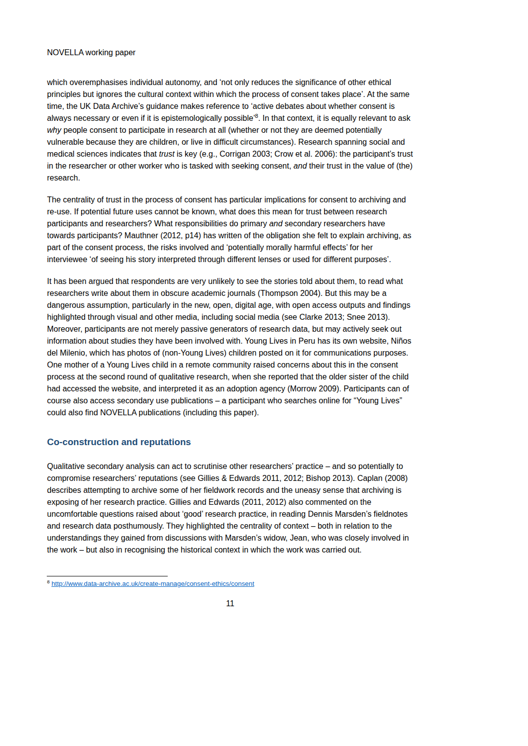NOVELLA working paper
which overemphasises individual autonomy, and ‘not only reduces the significance of other ethical principles but ignores the cultural context within which the process of consent takes place’. At the same time, the UK Data Archive’s guidance makes reference to ‘active debates about whether consent is always necessary or even if it is epistemologically possible’8. In that context, it is equally relevant to ask why people consent to participate in research at all (whether or not they are deemed potentially vulnerable because they are children, or live in difficult circumstances). Research spanning social and medical sciences indicates that trust is key (e.g., Corrigan 2003; Crow et al. 2006): the participant’s trust in the researcher or other worker who is tasked with seeking consent, and their trust in the value of (the) research.
The centrality of trust in the process of consent has particular implications for consent to archiving and re-use. If potential future uses cannot be known, what does this mean for trust between research participants and researchers? What responsibilities do primary and secondary researchers have towards participants? Mauthner (2012, p14) has written of the obligation she felt to explain archiving, as part of the consent process, the risks involved and ‘potentially morally harmful effects’ for her interviewee ‘of seeing his story interpreted through different lenses or used for different purposes’.
It has been argued that respondents are very unlikely to see the stories told about them, to read what researchers write about them in obscure academic journals (Thompson 2004). But this may be a dangerous assumption, particularly in the new, open, digital age, with open access outputs and findings highlighted through visual and other media, including social media (see Clarke 2013; Snee 2013). Moreover, participants are not merely passive generators of research data, but may actively seek out information about studies they have been involved with. Young Lives in Peru has its own website, Niños del Milenio, which has photos of (non-Young Lives) children posted on it for communications purposes. One mother of a Young Lives child in a remote community raised concerns about this in the consent process at the second round of qualitative research, when she reported that the older sister of the child had accessed the website, and interpreted it as an adoption agency (Morrow 2009). Participants can of course also access secondary use publications – a participant who searches online for “Young Lives” could also find NOVELLA publications (including this paper).
Co-construction and reputations
Qualitative secondary analysis can act to scrutinise other researchers’ practice – and so potentially to compromise researchers’ reputations (see Gillies & Edwards 2011, 2012; Bishop 2013). Caplan (2008) describes attempting to archive some of her fieldwork records and the uneasy sense that archiving is exposing of her research practice. Gillies and Edwards (2011, 2012) also commented on the uncomfortable questions raised about ‘good’ research practice, in reading Dennis Marsden’s fieldnotes and research data posthumously. They highlighted the centrality of context – both in relation to the understandings they gained from discussions with Marsden’s widow, Jean, who was closely involved in the work – but also in recognising the historical context in which the work was carried out.
8 http://www.data-archive.ac.uk/create-manage/consent-ethics/consent
11